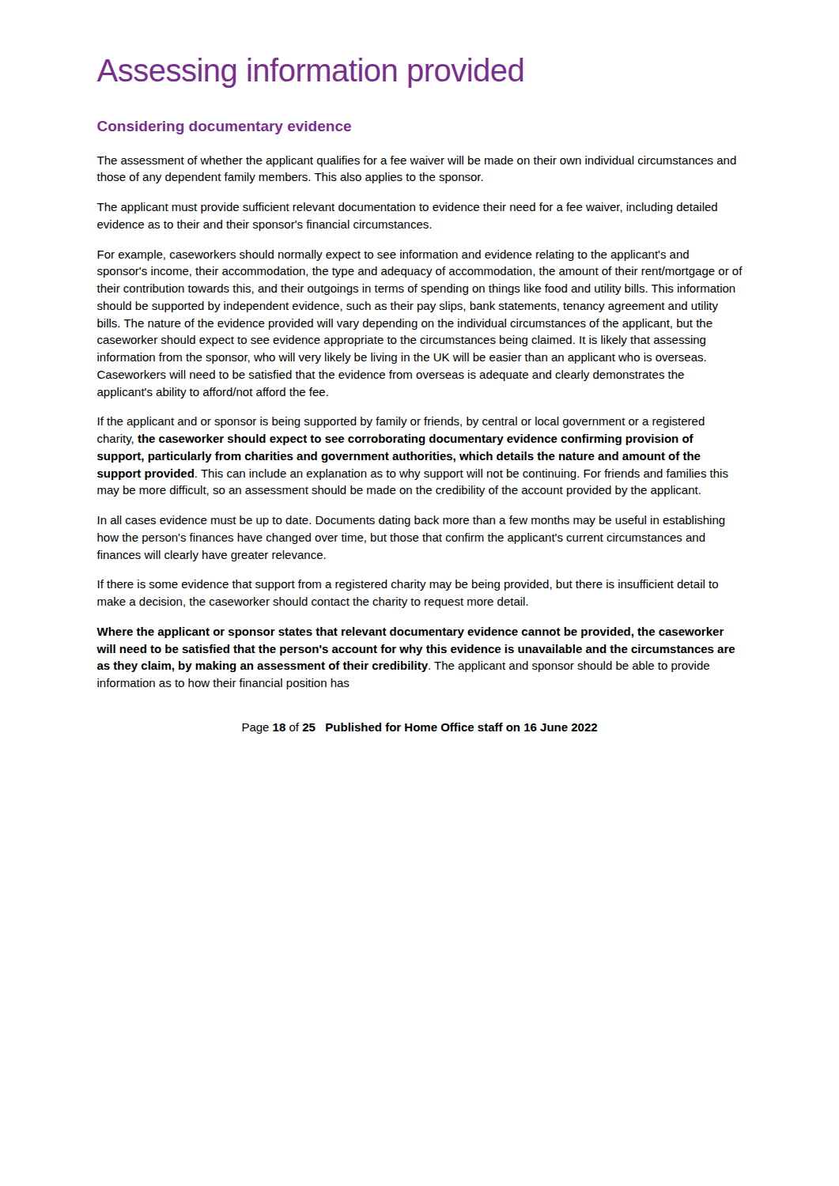Assessing information provided
Considering documentary evidence
The assessment of whether the applicant qualifies for a fee waiver will be made on their own individual circumstances and those of any dependent family members. This also applies to the sponsor.
The applicant must provide sufficient relevant documentation to evidence their need for a fee waiver, including detailed evidence as to their and their sponsor's financial circumstances.
For example, caseworkers should normally expect to see information and evidence relating to the applicant's and sponsor's income, their accommodation, the type and adequacy of accommodation, the amount of their rent/mortgage or of their contribution towards this, and their outgoings in terms of spending on things like food and utility bills. This information should be supported by independent evidence, such as their pay slips, bank statements, tenancy agreement and utility bills. The nature of the evidence provided will vary depending on the individual circumstances of the applicant, but the caseworker should expect to see evidence appropriate to the circumstances being claimed. It is likely that assessing information from the sponsor, who will very likely be living in the UK will be easier than an applicant who is overseas. Caseworkers will need to be satisfied that the evidence from overseas is adequate and clearly demonstrates the applicant's ability to afford/not afford the fee.
If the applicant and or sponsor is being supported by family or friends, by central or local government or a registered charity, the caseworker should expect to see corroborating documentary evidence confirming provision of support, particularly from charities and government authorities, which details the nature and amount of the support provided. This can include an explanation as to why support will not be continuing. For friends and families this may be more difficult, so an assessment should be made on the credibility of the account provided by the applicant.
In all cases evidence must be up to date. Documents dating back more than a few months may be useful in establishing how the person's finances have changed over time, but those that confirm the applicant's current circumstances and finances will clearly have greater relevance.
If there is some evidence that support from a registered charity may be being provided, but there is insufficient detail to make a decision, the caseworker should contact the charity to request more detail.
Where the applicant or sponsor states that relevant documentary evidence cannot be provided, the caseworker will need to be satisfied that the person's account for why this evidence is unavailable and the circumstances are as they claim, by making an assessment of their credibility. The applicant and sponsor should be able to provide information as to how their financial position has
Page 18 of 25 Published for Home Office staff on 16 June 2022